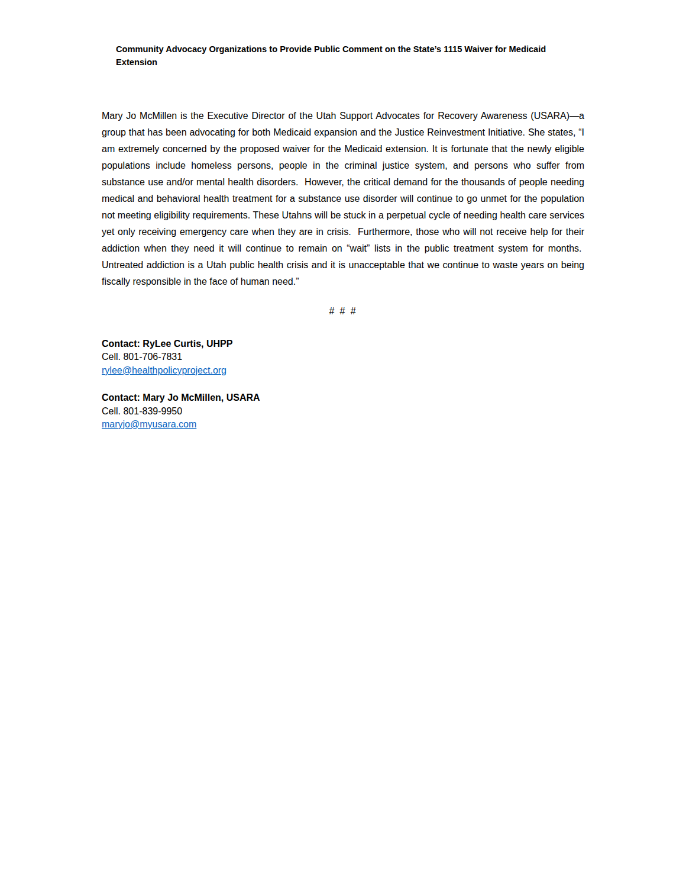Community Advocacy Organizations to Provide Public Comment on the State’s 1115 Waiver for Medicaid Extension
Mary Jo McMillen is the Executive Director of the Utah Support Advocates for Recovery Awareness (USARA)—a group that has been advocating for both Medicaid expansion and the Justice Reinvestment Initiative. She states, “I am extremely concerned by the proposed waiver for the Medicaid extension. It is fortunate that the newly eligible populations include homeless persons, people in the criminal justice system, and persons who suffer from substance use and/or mental health disorders. However, the critical demand for the thousands of people needing medical and behavioral health treatment for a substance use disorder will continue to go unmet for the population not meeting eligibility requirements. These Utahns will be stuck in a perpetual cycle of needing health care services yet only receiving emergency care when they are in crisis. Furthermore, those who will not receive help for their addiction when they need it will continue to remain on “wait” lists in the public treatment system for months. Untreated addiction is a Utah public health crisis and it is unacceptable that we continue to waste years on being fiscally responsible in the face of human need.”
# # #
Contact: RyLee Curtis, UHPP
Cell. 801-706-7831
rylee@healthpolicyproject.org
Contact: Mary Jo McMillen, USARA
Cell. 801-839-9950
maryjo@myusara.com